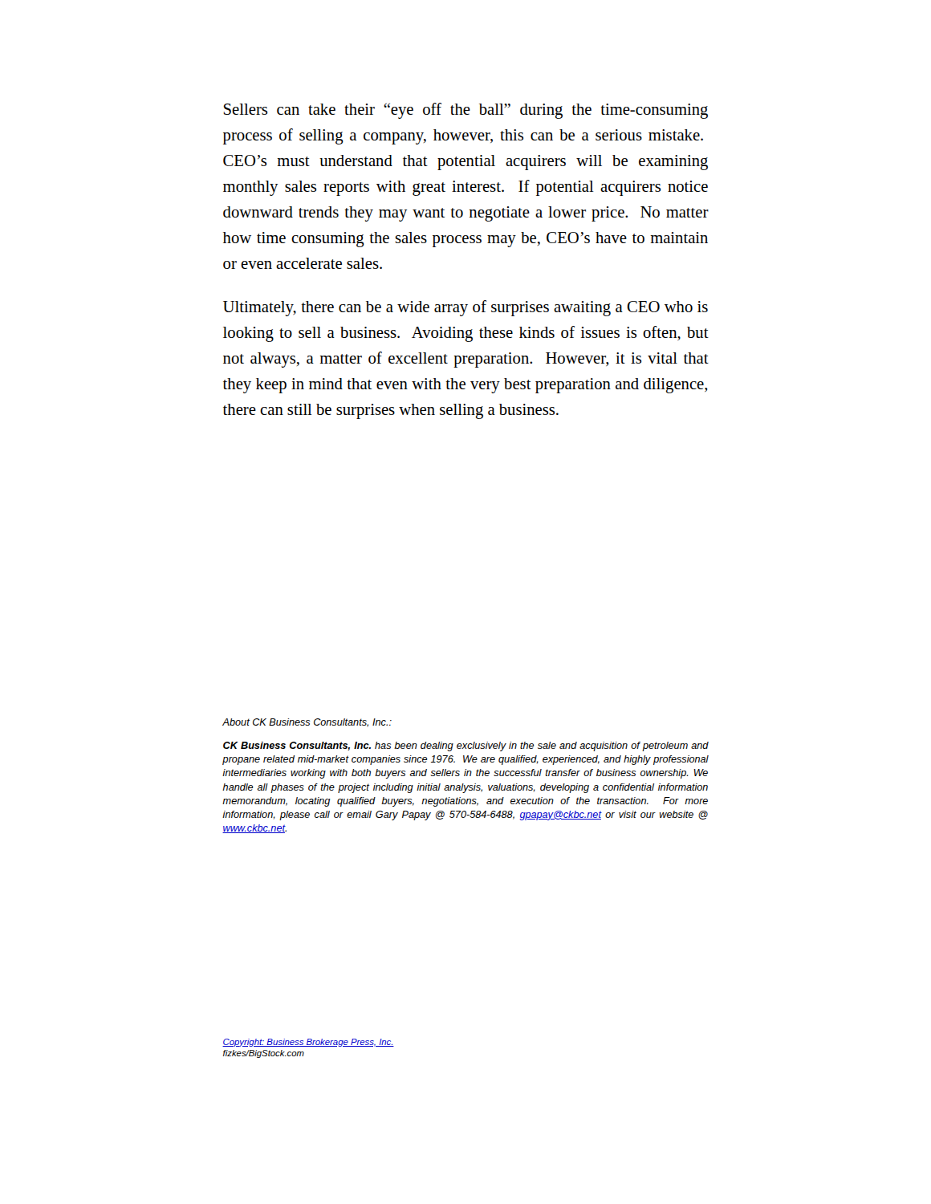Sellers can take their “eye off the ball” during the time-consuming process of selling a company, however, this can be a serious mistake. CEO’s must understand that potential acquirers will be examining monthly sales reports with great interest. If potential acquirers notice downward trends they may want to negotiate a lower price. No matter how time consuming the sales process may be, CEO’s have to maintain or even accelerate sales.
Ultimately, there can be a wide array of surprises awaiting a CEO who is looking to sell a business. Avoiding these kinds of issues is often, but not always, a matter of excellent preparation. However, it is vital that they keep in mind that even with the very best preparation and diligence, there can still be surprises when selling a business.
About CK Business Consultants, Inc.:
CK Business Consultants, Inc. has been dealing exclusively in the sale and acquisition of petroleum and propane related mid-market companies since 1976. We are qualified, experienced, and highly professional intermediaries working with both buyers and sellers in the successful transfer of business ownership. We handle all phases of the project including initial analysis, valuations, developing a confidential information memorandum, locating qualified buyers, negotiations, and execution of the transaction. For more information, please call or email Gary Papay @ 570-584-6488, gpapay@ckbc.net or visit our website @ www.ckbc.net.
Copyright: Business Brokerage Press, Inc. fizkes/BigStock.com